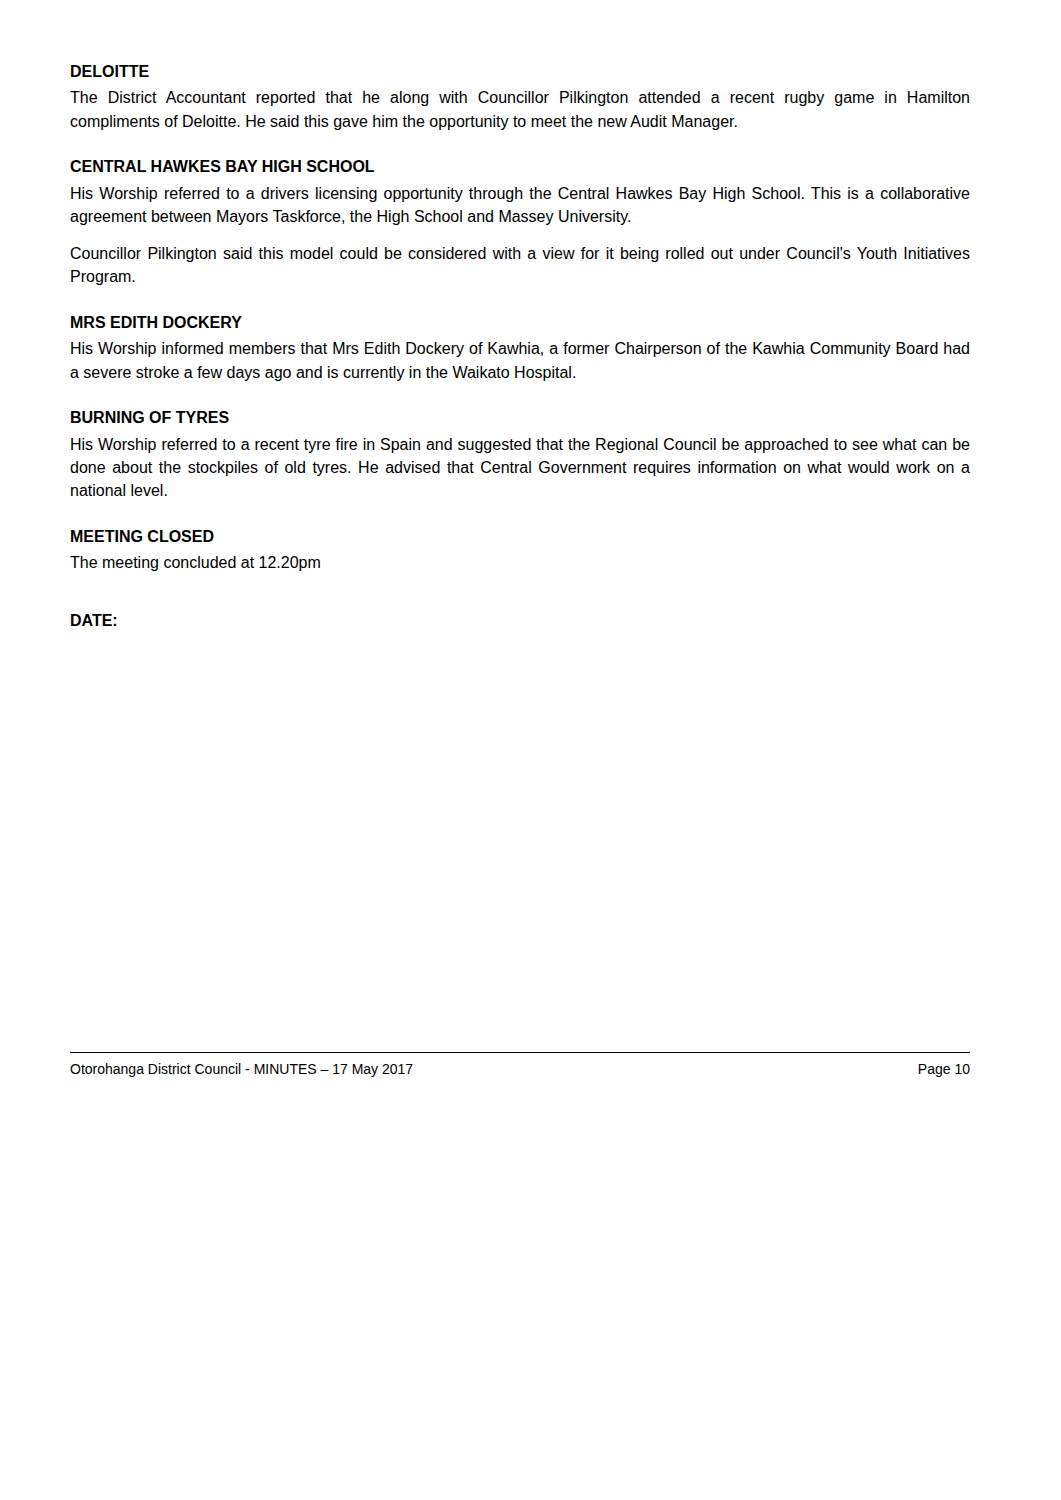Deloitte
The District Accountant reported that he along with Councillor Pilkington attended a recent rugby game in Hamilton compliments of Deloitte. He said this gave him the opportunity to meet the new Audit Manager.
Central Hawkes Bay High School
His Worship referred to a drivers licensing opportunity through the Central Hawkes Bay High School. This is a collaborative agreement between Mayors Taskforce, the High School and Massey University.
Councillor Pilkington said this model could be considered with a view for it being rolled out under Council's Youth Initiatives Program.
Mrs Edith Dockery
His Worship informed members that Mrs Edith Dockery of Kawhia, a former Chairperson of the Kawhia Community Board had a severe stroke a few days ago and is currently in the Waikato Hospital.
Burning of Tyres
His Worship referred to a recent tyre fire in Spain and suggested that the Regional Council be approached to see what can be done about the stockpiles of old tyres. He advised that Central Government requires information on what would work on a national level.
Meeting Closed
The meeting concluded at 12.20pm
Date:
Otorohanga District Council - MINUTES – 17 May 2017 Page 10